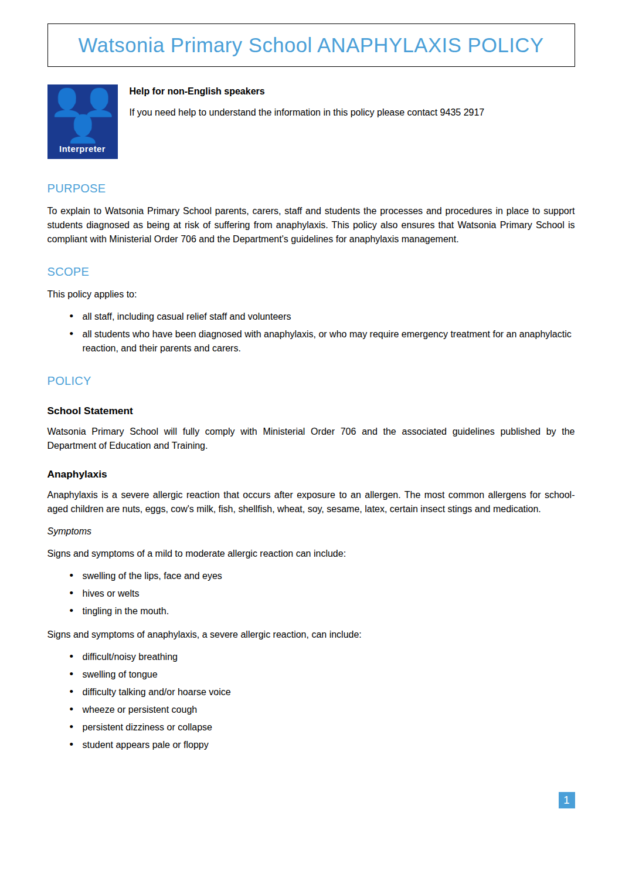Watsonia Primary School ANAPHYLAXIS POLICY
👤👤👤
Interpreter
Help for non-English speakers
If you need help to understand the information in this policy please contact 9435 2917
PURPOSE
To explain to Watsonia Primary School parents, carers, staff and students the processes and procedures in place to support students diagnosed as being at risk of suffering from anaphylaxis. This policy also ensures that Watsonia Primary School is compliant with Ministerial Order 706 and the Department's guidelines for anaphylaxis management.
SCOPE
This policy applies to:
all staff, including casual relief staff and volunteers
all students who have been diagnosed with anaphylaxis, or who may require emergency treatment for an anaphylactic reaction, and their parents and carers.
POLICY
School Statement
Watsonia Primary School will fully comply with Ministerial Order 706 and the associated guidelines published by the Department of Education and Training.
Anaphylaxis
Anaphylaxis is a severe allergic reaction that occurs after exposure to an allergen. The most common allergens for school-aged children are nuts, eggs, cow's milk, fish, shellfish, wheat, soy, sesame, latex, certain insect stings and medication.
Symptoms
Signs and symptoms of a mild to moderate allergic reaction can include:
swelling of the lips, face and eyes
hives or welts
tingling in the mouth.
Signs and symptoms of anaphylaxis, a severe allergic reaction, can include:
difficult/noisy breathing
swelling of tongue
difficulty talking and/or hoarse voice
wheeze or persistent cough
persistent dizziness or collapse
student appears pale or floppy
1